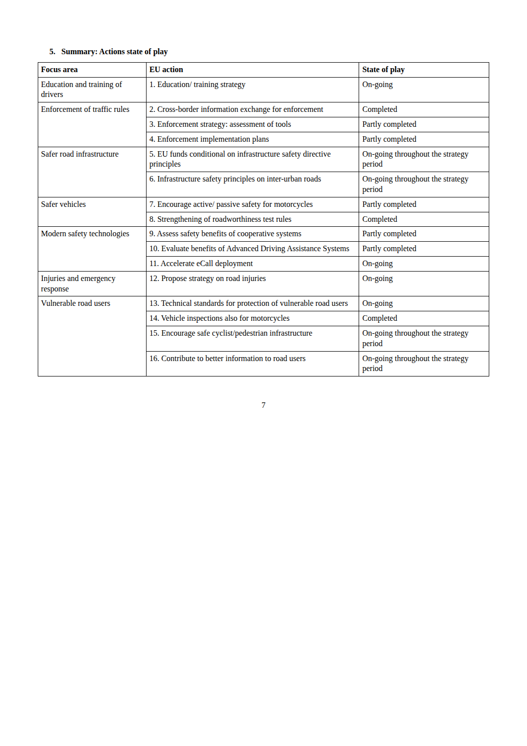5. Summary: Actions state of play
| Focus area | EU action | State of play |
| --- | --- | --- |
| Education and training of drivers | 1. Education/ training strategy | On-going |
| Enforcement of traffic rules | 2. Cross-border information exchange for enforcement | Completed |
| 3. Enforcement strategy: assessment of tools | Partly completed |
| 4. Enforcement implementation plans | Partly completed |
| Safer road infrastructure | 5. EU funds conditional on infrastructure safety directive principles | On-going throughout the strategy period |
| 6. Infrastructure safety principles on inter-urban roads | On-going throughout the strategy period |
| Safer vehicles | 7. Encourage active/ passive safety for motorcycles | Partly completed |
| 8. Strengthening of roadworthiness test rules | Completed |
| Modern safety technologies | 9. Assess safety benefits of cooperative systems | Partly completed |
| 10. Evaluate benefits of Advanced Driving Assistance Systems | Partly completed |
| 11. Accelerate eCall deployment | On-going |
| Injuries and emergency response | 12. Propose strategy on road injuries | On-going |
| Vulnerable road users | 13. Technical standards for protection of vulnerable road users | On-going |
| 14. Vehicle inspections also for motorcycles | Completed |
| 15. Encourage safe cyclist/pedestrian infrastructure | On-going throughout the strategy period |
| 16. Contribute to better information to road users | On-going throughout the strategy period |
7